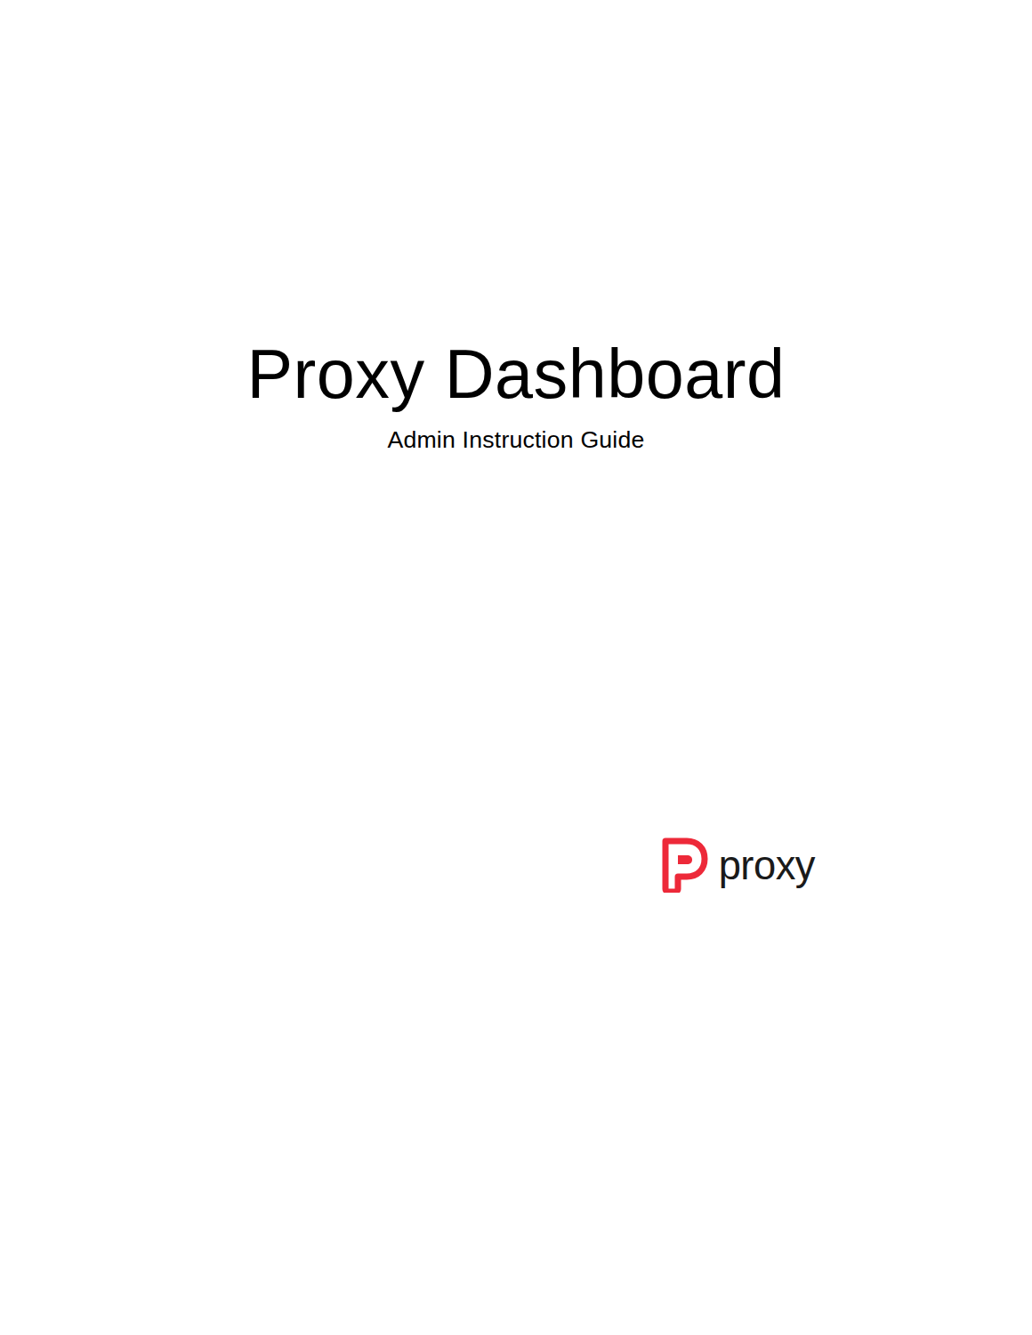Proxy Dashboard
Admin Instruction Guide
proxy